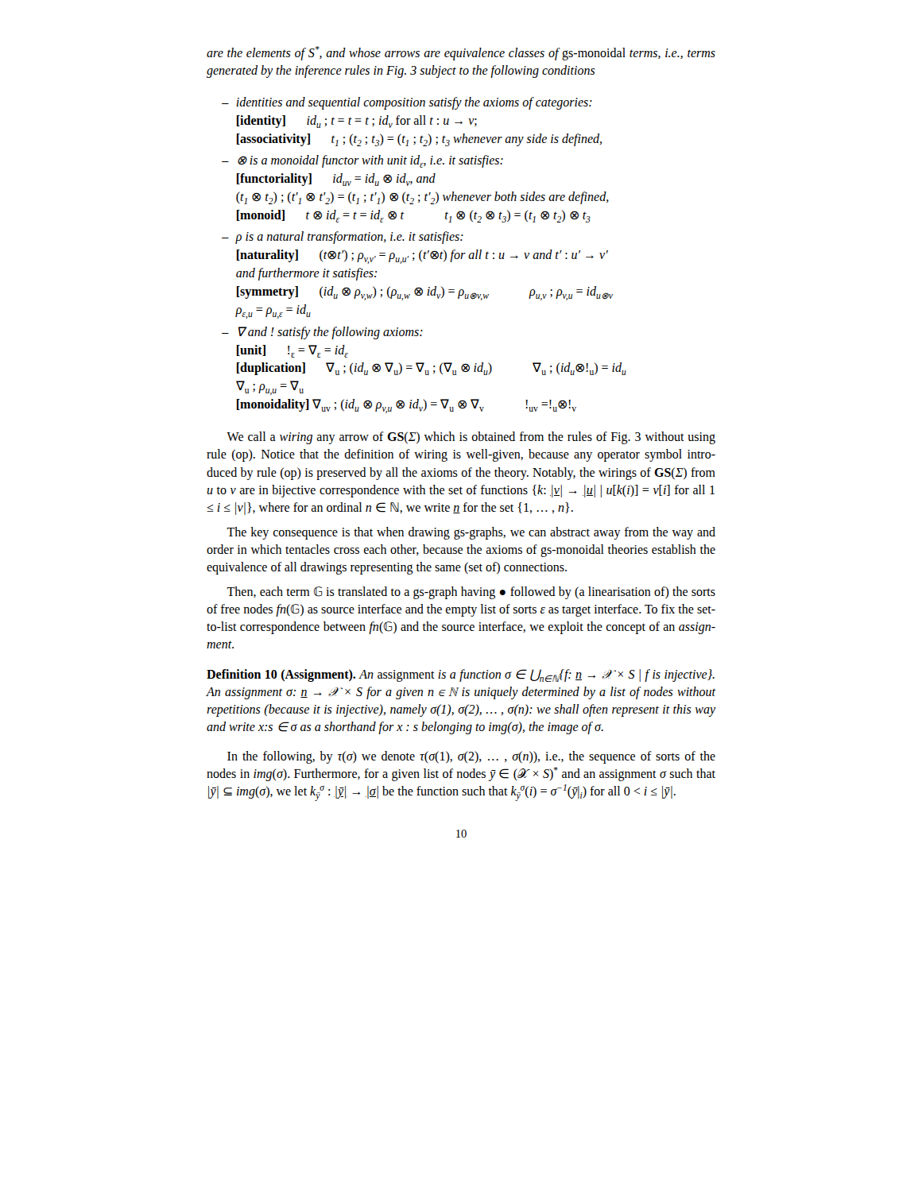are the elements of S*, and whose arrows are equivalence classes of gs-monoidal terms, i.e., terms generated by the inference rules in Fig. 3 subject to the following conditions
identities and sequential composition satisfy the axioms of categories: [identity] idu ; t = t = t ; idv for all t : u → v; [associativity] t1 ; (t2 ; t3) = (t1 ; t2) ; t3 whenever any side is defined,
⊗ is a monoidal functor with unit idε, i.e. it satisfies: [functoriality] iduv = idu ⊗ idv, and (t1 ⊗ t2) ; (t′1 ⊗ t′2) = (t1 ; t′1) ⊗ (t2 ; t′2) whenever both sides are defined, [monoid] t ⊗ idε = t = idε ⊗ t t1 ⊗ (t2 ⊗ t3) = (t1 ⊗ t2) ⊗ t3
ρ is a natural transformation, i.e. it satisfies: [naturality] (t⊗t′) ; ρv,v′ = ρu,u′ ; (t′⊗t) for all t : u → v and t′ : u′ → v′ and furthermore it satisfies: [symmetry] (idu ⊗ ρv,w) ; (ρu,w ⊗ idv) = ρu⊗v,w ρu,v ; ρv,u = idu⊗v ρε,u = ρu,ε = idu
∇ and ! satisfy the following axioms: [unit] !ε = ∇ε = idε [duplication] ∇u ; (idu ⊗ ∇u) = ∇u ; (∇u ⊗ idu) ∇u ; (idu⊗!u) = idu ∇u ; ρu,u = ∇u [monoidality] ∇uv ; (idu ⊗ ρv,u ⊗ idv) = ∇u ⊗ ∇v !uv =!u⊗!v
We call a wiring any arrow of GS(Σ) which is obtained from the rules of Fig. 3 without using rule (op). Notice that the definition of wiring is well-given, because any operator symbol introduced by rule (op) is preserved by all the axioms of the theory. Notably, the wirings of GS(Σ) from u to v are in bijective correspondence with the set of functions {k: |v| → |u| | u[k(i)] = v[i] for all 1 ≤ i ≤ |v|}, where for an ordinal n ∈ ℕ, we write n for the set {1, … , n}.
The key consequence is that when drawing gs-graphs, we can abstract away from the way and order in which tentacles cross each other, because the axioms of gs-monoidal theories establish the equivalence of all drawings representing the same (set of) connections.
Then, each term 𝔾 is translated to a gs-graph having ● followed by (a linearisation of) the sorts of free nodes fn(𝔾) as source interface and the empty list of sorts ε as target interface. To fix the set-to-list correspondence between fn(𝔾) and the source interface, we exploit the concept of an assignment.
Definition 10 (Assignment). An assignment is a function σ ∈ ⋃n∈ℕ{f: n → 𝒳 × S | f is injective}. An assignment σ: n → 𝒳 × S for a given n ∈ ℕ is uniquely determined by a list of nodes without repetitions (because it is injective), namely σ(1), σ(2), … , σ(n): we shall often represent it this way and write x:s ∈ σ as a shorthand for x : s belonging to img(σ), the image of σ.
In the following, by τ(σ) we denote τ(σ(1), σ(2), … , σ(n)), i.e., the sequence of sorts of the nodes in img(σ). Furthermore, for a given list of nodes ȳ ∈ (𝒳 × S)* and an assignment σ such that |ȳ| ⊆ img(σ), we let kȳσ : |ȳ| → |σ| be the function such that kȳσ(i) = σ−1(ȳ|i) for all 0 < i ≤ |ȳ|.
10